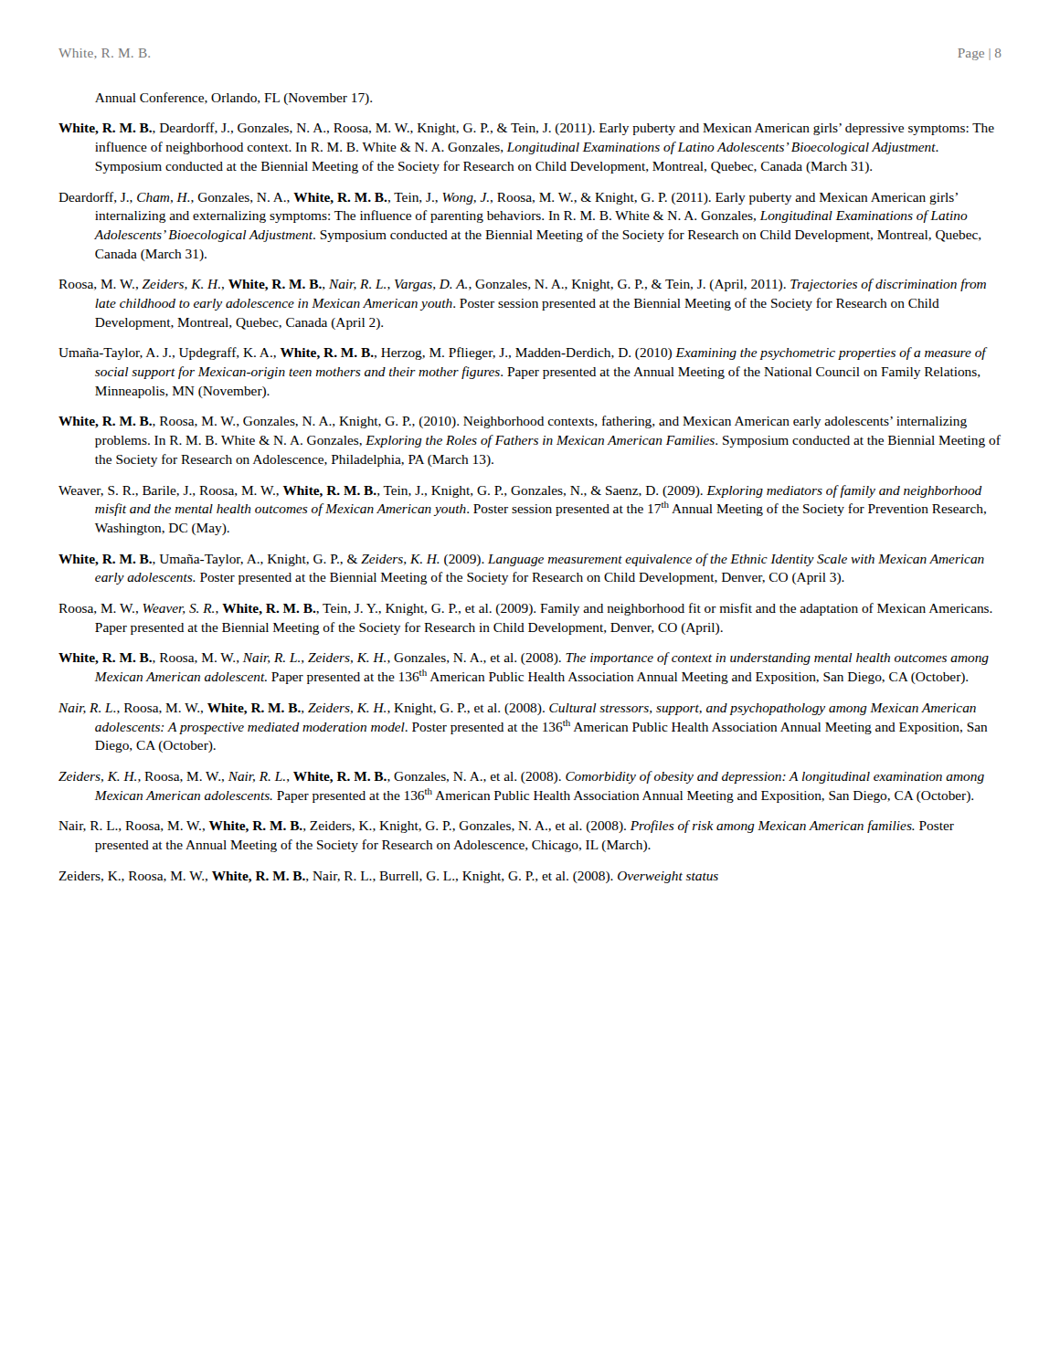White, R. M. B. Page | 8
Annual Conference, Orlando, FL (November 17).
White, R. M. B., Deardorff, J., Gonzales, N. A., Roosa, M. W., Knight, G. P., & Tein, J. (2011). Early puberty and Mexican American girls’ depressive symptoms: The influence of neighborhood context. In R. M. B. White & N. A. Gonzales, Longitudinal Examinations of Latino Adolescents’ Bioecological Adjustment. Symposium conducted at the Biennial Meeting of the Society for Research on Child Development, Montreal, Quebec, Canada (March 31).
Deardorff, J., Cham, H., Gonzales, N. A., White, R. M. B., Tein, J., Wong, J., Roosa, M. W., & Knight, G. P. (2011). Early puberty and Mexican American girls’ internalizing and externalizing symptoms: The influence of parenting behaviors. In R. M. B. White & N. A. Gonzales, Longitudinal Examinations of Latino Adolescents’ Bioecological Adjustment. Symposium conducted at the Biennial Meeting of the Society for Research on Child Development, Montreal, Quebec, Canada (March 31).
Roosa, M. W., Zeiders, K. H., White, R. M. B., Nair, R. L., Vargas, D. A., Gonzales, N. A., Knight, G. P., & Tein, J. (April, 2011). Trajectories of discrimination from late childhood to early adolescence in Mexican American youth. Poster session presented at the Biennial Meeting of the Society for Research on Child Development, Montreal, Quebec, Canada (April 2).
Umaña-Taylor, A. J., Updegraff, K. A., White, R. M. B., Herzog, M. Pflieger, J., Madden-Derdich, D. (2010) Examining the psychometric properties of a measure of social support for Mexican-origin teen mothers and their mother figures. Paper presented at the Annual Meeting of the National Council on Family Relations, Minneapolis, MN (November).
White, R. M. B., Roosa, M. W., Gonzales, N. A., Knight, G. P., (2010). Neighborhood contexts, fathering, and Mexican American early adolescents’ internalizing problems. In R. M. B. White & N. A. Gonzales, Exploring the Roles of Fathers in Mexican American Families. Symposium conducted at the Biennial Meeting of the Society for Research on Adolescence, Philadelphia, PA (March 13).
Weaver, S. R., Barile, J., Roosa, M. W., White, R. M. B., Tein, J., Knight, G. P., Gonzales, N., & Saenz, D. (2009). Exploring mediators of family and neighborhood misfit and the mental health outcomes of Mexican American youth. Poster session presented at the 17th Annual Meeting of the Society for Prevention Research, Washington, DC (May).
White, R. M. B., Umaña-Taylor, A., Knight, G. P., & Zeiders, K. H. (2009). Language measurement equivalence of the Ethnic Identity Scale with Mexican American early adolescents. Poster presented at the Biennial Meeting of the Society for Research on Child Development, Denver, CO (April 3).
Roosa, M. W., Weaver, S. R., White, R. M. B., Tein, J. Y., Knight, G. P., et al. (2009). Family and neighborhood fit or misfit and the adaptation of Mexican Americans. Paper presented at the Biennial Meeting of the Society for Research in Child Development, Denver, CO (April).
White, R. M. B., Roosa, M. W., Nair, R. L., Zeiders, K. H., Gonzales, N. A., et al. (2008). The importance of context in understanding mental health outcomes among Mexican American adolescent. Paper presented at the 136th American Public Health Association Annual Meeting and Exposition, San Diego, CA (October).
Nair, R. L., Roosa, M. W., White, R. M. B., Zeiders, K. H., Knight, G. P., et al. (2008). Cultural stressors, support, and psychopathology among Mexican American adolescents: A prospective mediated moderation model. Poster presented at the 136th American Public Health Association Annual Meeting and Exposition, San Diego, CA (October).
Zeiders, K. H., Roosa, M. W., Nair, R. L., White, R. M. B., Gonzales, N. A., et al. (2008). Comorbidity of obesity and depression: A longitudinal examination among Mexican American adolescents. Paper presented at the 136th American Public Health Association Annual Meeting and Exposition, San Diego, CA (October).
Nair, R. L., Roosa, M. W., White, R. M. B., Zeiders, K., Knight, G. P., Gonzales, N. A., et al. (2008). Profiles of risk among Mexican American families. Poster presented at the Annual Meeting of the Society for Research on Adolescence, Chicago, IL (March).
Zeiders, K., Roosa, M. W., White, R. M. B., Nair, R. L., Burrell, G. L., Knight, G. P., et al. (2008). Overweight status